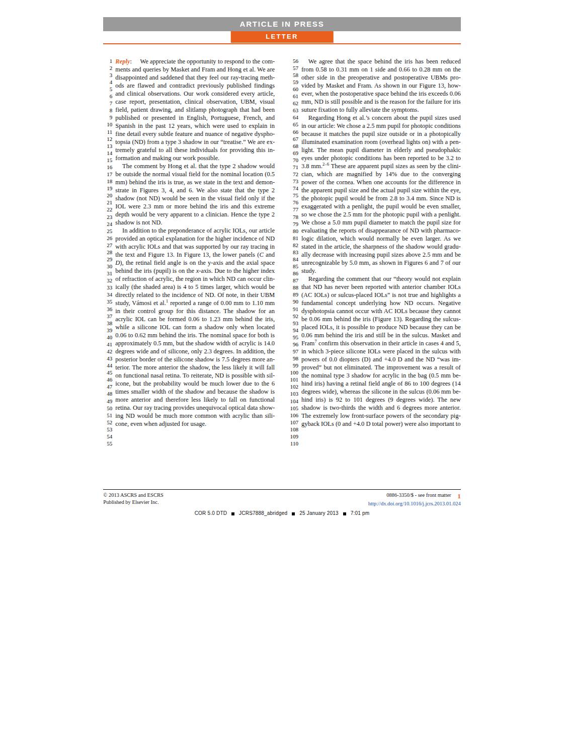ARTICLE IN PRESS
LETTER
1
2
3
4
5
6
7
8
9
10
11
12
13
14
15
16
17
18
19
20
21
22
23
24
25
26
27
28
29
30
31
32
33
34
35
36
37
38
39
40
41
42
43
44
45
46
47
48
49
50
51
52
53
54
55
Reply: We appreciate the opportunity to respond to the comments and queries by Masket and Fram and Hong et al. We are disappointed and saddened that they feel our ray-tracing methods are flawed and contradict previously published findings and clinical observations. Our work considered every article, case report, presentation, clinical observation, UBM, visual field, patient drawing, and slitlamp photograph that had been published or presented in English, Portuguese, French, and Spanish in the past 12 years, which were used to explain in fine detail every subtle feature and nuance of negative dysphotopsia (ND) from a type 3 shadow in our “treatise.” We are extremely grateful to all these individuals for providing this information and making our work possible.
The comment by Hong et al. that the type 2 shadow would be outside the normal visual field for the nominal location (0.5 mm) behind the iris is true, as we state in the text and demonstrate in Figures 3, 4, and 6. We also state that the type 2 shadow (not ND) would be seen in the visual field only if the IOL were 2.3 mm or more behind the iris and this extreme depth would be very apparent to a clinician. Hence the type 2 shadow is not ND.
In addition to the preponderance of acrylic IOLs, our article provided an optical explanation for the higher incidence of ND with acrylic IOLs and that was supported by our ray tracing in the text and Figure 13. In Figure 13, the lower panels (C and D), the retinal field angle is on the y-axis and the axial space behind the iris (pupil) is on the x-axis. Due to the higher index of refraction of acrylic, the region in which ND can occur clinically (the shaded area) is 4 to 5 times larger, which would be directly related to the incidence of ND. Of note, in their UBM study, Vámosi et al.1 reported a range of 0.00 mm to 1.10 mm in their control group for this distance. The shadow for an acrylic IOL can be formed 0.06 to 1.23 mm behind the iris, while a silicone IOL can form a shadow only when located 0.06 to 0.62 mm behind the iris. The nominal space for both is approximately 0.5 mm, but the shadow width of acrylic is 14.0 degrees wide and of silicone, only 2.3 degrees. In addition, the posterior border of the silicone shadow is 7.5 degrees more anterior. The more anterior the shadow, the less likely it will fall on functional nasal retina. To reiterate, ND is possible with silicone, but the probability would be much lower due to the 6 times smaller width of the shadow and because the shadow is more anterior and therefore less likely to fall on functional retina. Our ray tracing provides unequivocal optical data showing ND would be much more common with acrylic than silicone, even when adjusted for usage.
56
57
58
59
60
61
62
63
64
65
66
67
68
69
70
71
72
73
74
75
76
77
78
79
80
81
82
83
84
85
86
87
88
89
90
91
92
93
94
95
96
97
98
99
100
101
102
103
104
105
106
107
108
109
110
We agree that the space behind the iris has been reduced from 0.58 to 0.31 mm on 1 side and 0.66 to 0.28 mm on the other side in the preoperative and postoperative UBMs provided by Masket and Fram. As shown in our Figure 13, however, when the postoperative space behind the iris exceeds 0.06 mm, ND is still possible and is the reason for the failure for iris suture fixation to fully alleviate the symptoms.
Regarding Hong et al.’s concern about the pupil sizes used in our article: We chose a 2.5 mm pupil for photopic conditions because it matches the pupil size outside or in a photopically illuminated examination room (overhead lights on) with a penlight. The mean pupil diameter in elderly and pseudophakic eyes under photopic conditions has been reported to be 3.2 to 3.8 mm.2–6 These are apparent pupil sizes as seen by the clinician, which are magnified by 14% due to the converging power of the cornea. When one accounts for the difference in the apparent pupil size and the actual pupil size within the eye, the photopic pupil would be from 2.8 to 3.4 mm. Since ND is exaggerated with a penlight, the pupil would be even smaller, so we chose the 2.5 mm for the photopic pupil with a penlight. We chose a 5.0 mm pupil diameter to match the pupil size for evaluating the reports of disappearance of ND with pharmacologic dilation, which would normally be even larger. As we stated in the article, the sharpness of the shadow would gradually decrease with increasing pupil sizes above 2.5 mm and be unrecognizable by 5.0 mm, as shown in Figures 6 and 7 of our study.
Regarding the comment that our “theory would not explain that ND has never been reported with anterior chamber IOLs (AC IOLs) or sulcus-placed IOLs” is not true and highlights a fundamental concept underlying how ND occurs. Negative dysphotopsia cannot occur with AC IOLs because they cannot be 0.06 mm behind the iris (Figure 13). Regarding the sulcus-placed IOLs, it is possible to produce ND because they can be 0.06 mm behind the iris and still be in the sulcus. Masket and Fram7 confirm this observation in their article in cases 4 and 5, in which 3-piece silicone IOLs were placed in the sulcus with powers of 0.0 diopters (D) and +4.0 D and the ND “was improved” but not eliminated. The improvement was a result of the nominal type 3 shadow for acrylic in the bag (0.5 mm behind iris) having a retinal field angle of 86 to 100 degrees (14 degrees wide), whereas the silicone in the sulcus (0.06 mm behind iris) is 92 to 101 degrees (9 degrees wide). The new shadow is two-thirds the width and 6 degrees more anterior. The extremely low front-surface powers of the secondary piggyback IOLs (0 and +4.0 D total power) were also important to
© 2013 ASCRS and ESCRS
Published by Elsevier Inc.
0886-3350/$ - see front matter 1
http://dx.doi.org/10.1016/j.jcrs.2013.01.024
COR 5.0 DTD JCRS7888_abridged 25 January 2013 7:01 pm